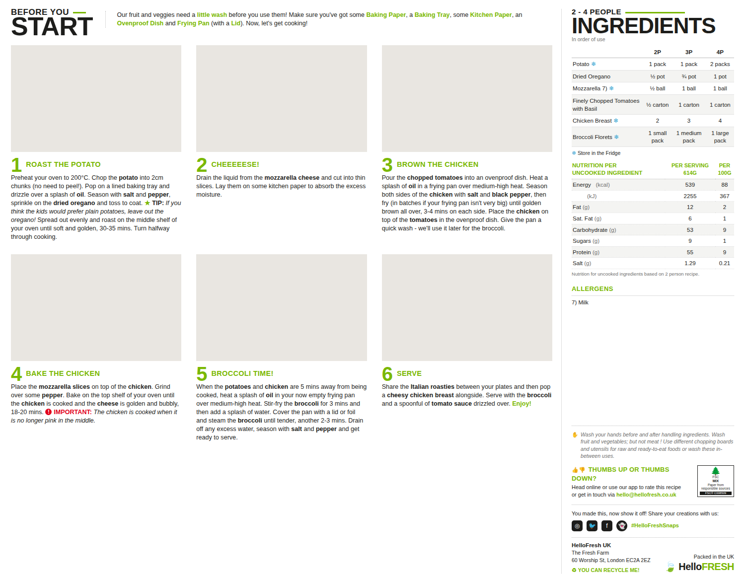BEFORE YOU START
Our fruit and veggies need a little wash before you use them! Make sure you've got some Baking Paper, a Baking Tray, some Kitchen Paper, an Ovenproof Dish and Frying Pan (with a Lid). Now, let's get cooking!
1
Roast the Potato
Preheat your oven to 200°C. Chop the potato into 2cm chunks (no need to peel!). Pop on a lined baking tray and drizzle over a splash of oil. Season with salt and pepper, sprinkle on the dried oregano and toss to coat. TIP: If you think the kids would prefer plain potatoes, leave out the oregano! Spread out evenly and roast on the middle shelf of your oven until soft and golden, 30-35 mins. Turn halfway through cooking.
2
Cheeeeese!
Drain the liquid from the mozzarella cheese and cut into thin slices. Lay them on some kitchen paper to absorb the excess moisture.
3
Brown the Chicken
Pour the chopped tomatoes into an ovenproof dish. Heat a splash of oil in a frying pan over medium-high heat. Season both sides of the chicken with salt and black pepper, then fry (in batches if your frying pan isn't very big) until golden brown all over, 3-4 mins on each side. Place the chicken on top of the tomatoes in the ovenproof dish. Give the pan a quick wash - we'll use it later for the broccoli.
4
Bake the Chicken
Place the mozzarella slices on top of the chicken. Grind over some pepper. Bake on the top shelf of your oven until the chicken is cooked and the cheese is golden and bubbly, 18-20 mins. IMPORTANT: The chicken is cooked when it is no longer pink in the middle.
5
Broccoli Time!
When the potatoes and chicken are 5 mins away from being cooked, heat a splash of oil in your now empty frying pan over medium-high heat. Stir-fry the broccoli for 3 mins and then add a splash of water. Cover the pan with a lid or foil and steam the broccoli until tender, another 2-3 mins. Drain off any excess water, season with salt and pepper and get ready to serve.
6
Serve
Share the Italian roasties between your plates and then pop a cheesy chicken breast alongside. Serve with the broccoli and a spoonful of tomato sauce drizzled over. Enjoy!
2 - 4 PEOPLE INGREDIENTS
In order of use
| | 2P | 3P | 4P |
| --- | --- | --- | --- |
| Potato ❄ | 1 pack | 1 pack | 2 packs |
| Dried Oregano | ½ pot | ¾ pot | 1 pot |
| Mozzarella 7) ❄ | ½ ball | 1 ball | 1 ball |
| Finely Chopped Tomatoes with Basil | ½ carton | 1 carton | 1 carton |
| Chicken Breast ❄ | 2 | 3 | 4 |
| Broccoli Florets ❄ | 1 small pack | 1 medium pack | 1 large pack |
❄ Store in the Fridge
| NUTRITION PER UNCOOKED INGREDIENT | PER SERVING 614G | PER 100G |
| --- | --- | --- |
| Energy (kcal) | 539 | 88 |
| (kJ) | 2255 | 367 |
| Fat (g) | 12 | 2 |
| Sat. Fat (g) | 6 | 1 |
| Carbohydrate (g) | 53 | 9 |
| Sugars (g) | 9 | 1 |
| Protein (g) | 55 | 9 |
| Salt (g) | 1.29 | 0.21 |
Nutrition for uncooked ingredients based on 2 person recipe.
ALLERGENS
7) Milk
Wash your hands before and after handling ingredients. Wash fruit and vegetables; but not meat ! Use different chopping boards and utensils for raw and ready-to-eat foods or wash these in-between uses.
THUMBS UP OR THUMBS DOWN?
Head online or use our app to rate this recipe
or get in touch via hello@hellofresh.co.uk
🌲
FSC
MIX
Paper from
responsible sources
FSC® C008509
You made this, now show it off! Share your creations with us:
◎
🐦
f
👻
#HelloFreshSnaps
HelloFresh UK
The Fresh Farm
60 Worship St, London EC2A 2EZ
YOU CAN RECYCLE ME!
Packed in the UK
🍃 HelloFRESH